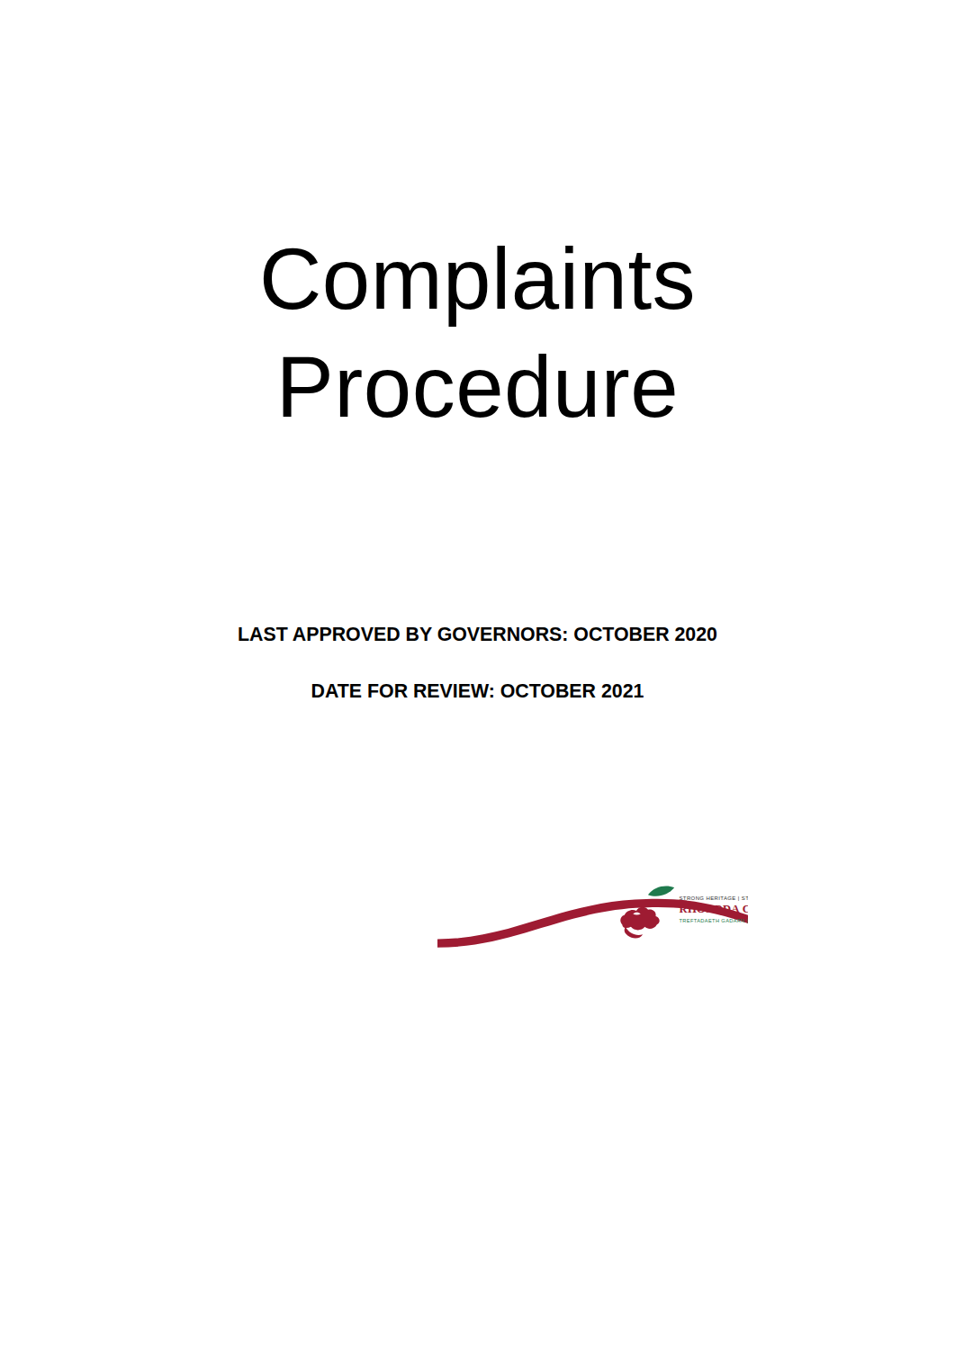Complaints
Procedure
LAST APPROVED BY GOVERNORS: OCTOBER 2020
DATE FOR REVIEW: OCTOBER 2021
STRONG HERITAGE | STRONG FUTURE RHONDDA CYNON TAF TREFTADAETH GADARN | DYFODOL SICR